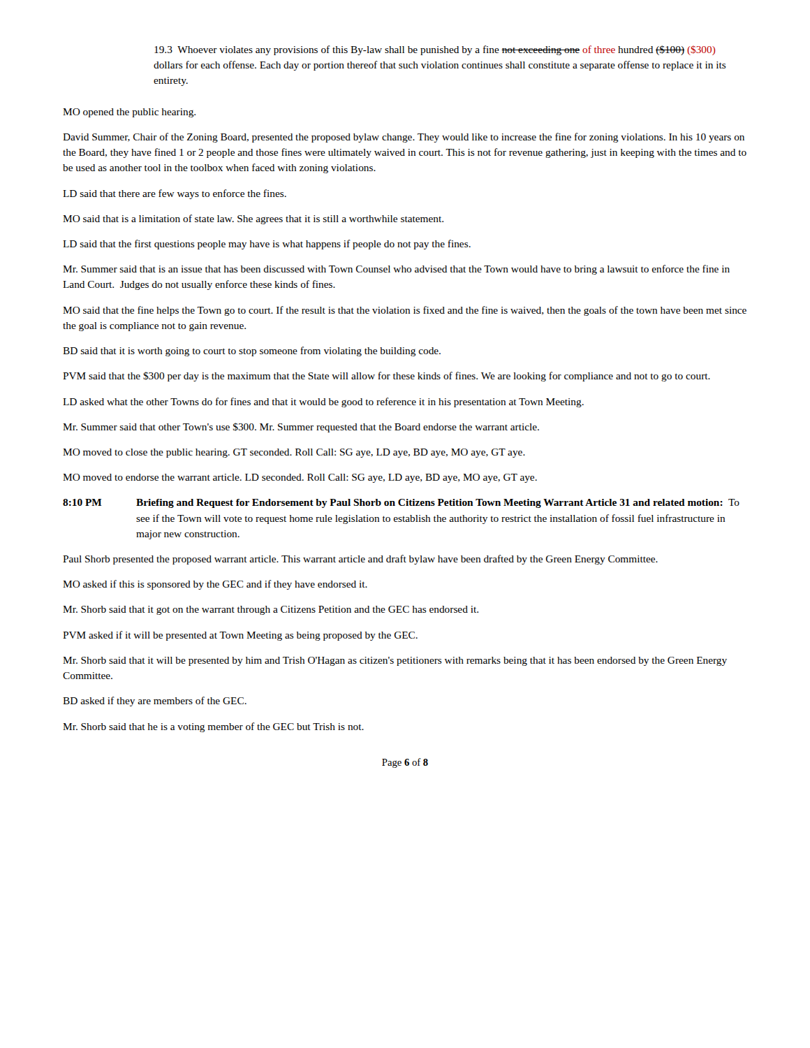19.3 Whoever violates any provisions of this By-law shall be punished by a fine not exceeding one of three hundred ($100) ($300) dollars for each offense. Each day or portion thereof that such violation continues shall constitute a separate offense to replace it in its entirety.
MO opened the public hearing.
David Summer, Chair of the Zoning Board, presented the proposed bylaw change. They would like to increase the fine for zoning violations. In his 10 years on the Board, they have fined 1 or 2 people and those fines were ultimately waived in court. This is not for revenue gathering, just in keeping with the times and to be used as another tool in the toolbox when faced with zoning violations.
LD said that there are few ways to enforce the fines.
MO said that is a limitation of state law. She agrees that it is still a worthwhile statement.
LD said that the first questions people may have is what happens if people do not pay the fines.
Mr. Summer said that is an issue that has been discussed with Town Counsel who advised that the Town would have to bring a lawsuit to enforce the fine in Land Court. Judges do not usually enforce these kinds of fines.
MO said that the fine helps the Town go to court. If the result is that the violation is fixed and the fine is waived, then the goals of the town have been met since the goal is compliance not to gain revenue.
BD said that it is worth going to court to stop someone from violating the building code.
PVM said that the $300 per day is the maximum that the State will allow for these kinds of fines. We are looking for compliance and not to go to court.
LD asked what the other Towns do for fines and that it would be good to reference it in his presentation at Town Meeting.
Mr. Summer said that other Town's use $300. Mr. Summer requested that the Board endorse the warrant article.
MO moved to close the public hearing. GT seconded. Roll Call: SG aye, LD aye, BD aye, MO aye, GT aye.
MO moved to endorse the warrant article. LD seconded. Roll Call: SG aye, LD aye, BD aye, MO aye, GT aye.
8:10 PM
Briefing and Request for Endorsement by Paul Shorb on Citizens Petition Town Meeting Warrant Article 31 and related motion: To see if the Town will vote to request home rule legislation to establish the authority to restrict the installation of fossil fuel infrastructure in major new construction.
Paul Shorb presented the proposed warrant article. This warrant article and draft bylaw have been drafted by the Green Energy Committee.
MO asked if this is sponsored by the GEC and if they have endorsed it.
Mr. Shorb said that it got on the warrant through a Citizens Petition and the GEC has endorsed it.
PVM asked if it will be presented at Town Meeting as being proposed by the GEC.
Mr. Shorb said that it will be presented by him and Trish O'Hagan as citizen's petitioners with remarks being that it has been endorsed by the Green Energy Committee.
BD asked if they are members of the GEC.
Mr. Shorb said that he is a voting member of the GEC but Trish is not.
Page 6 of 8